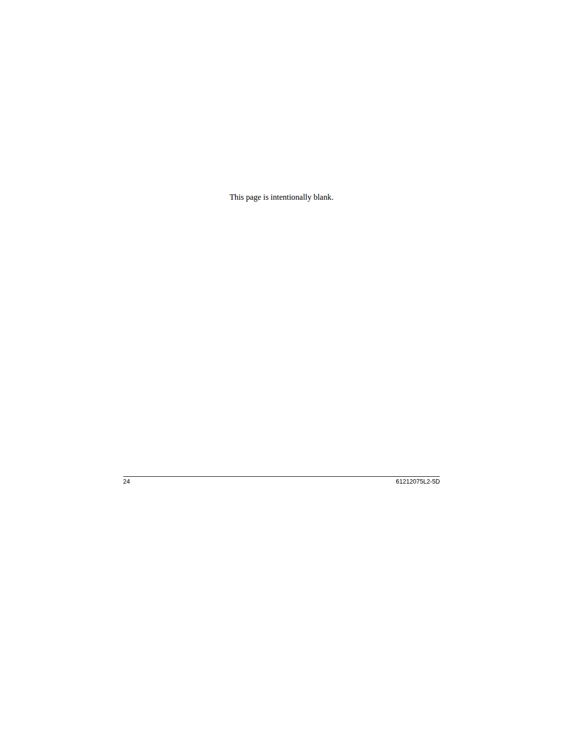This page is intentionally blank.
24 61212075L2-5D